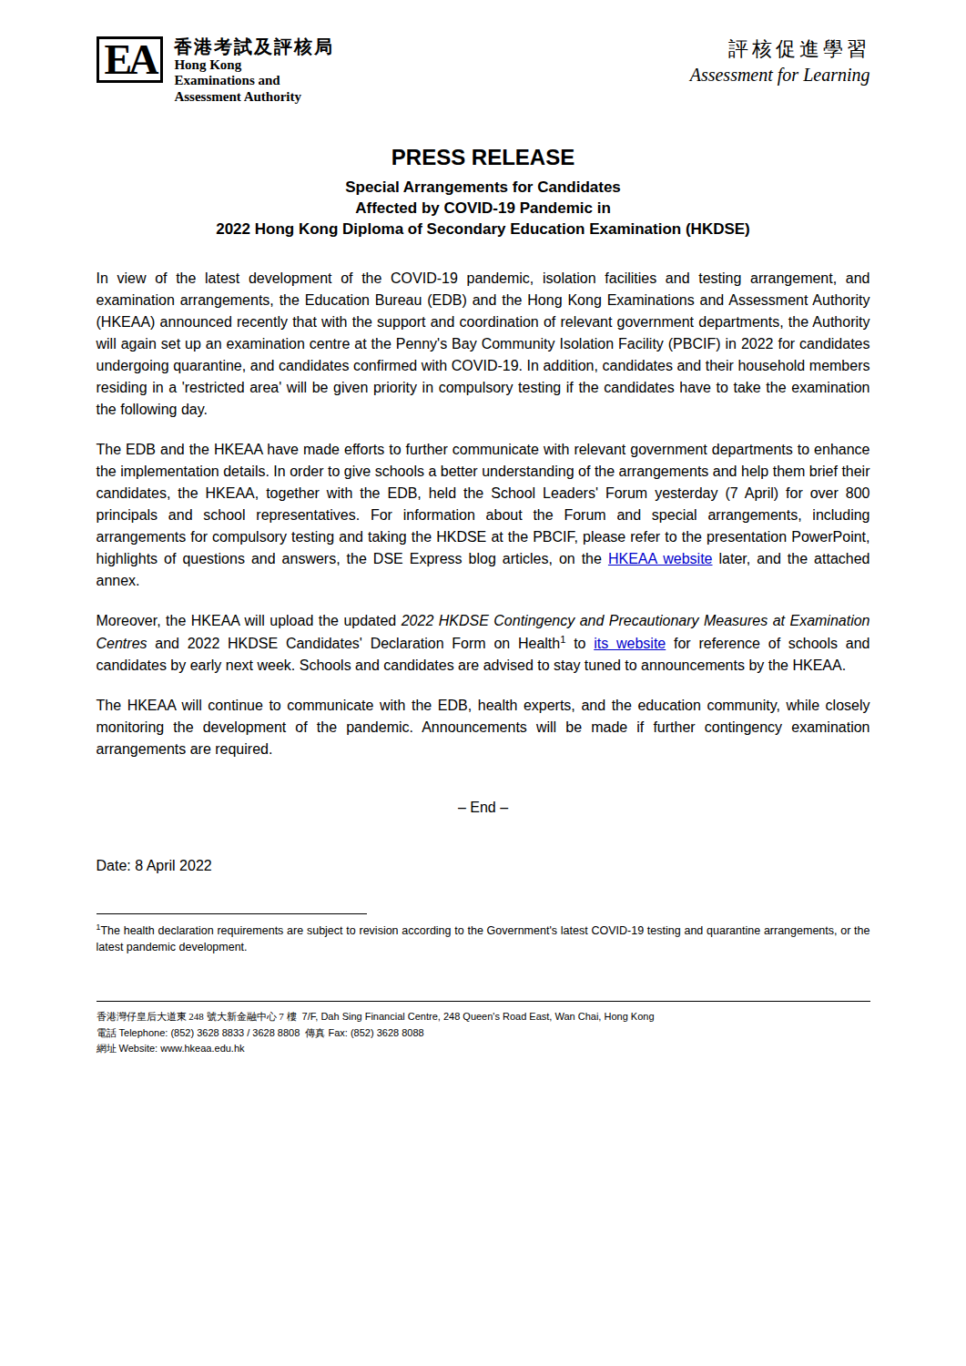EA
香港考試及評核局
Hong Kong
Examinations and
Assessment Authority
評核促進學習
Assessment for Learning
PRESS RELEASE
Special Arrangements for Candidates
Affected by COVID-19 Pandemic in
2022 Hong Kong Diploma of Secondary Education Examination (HKDSE)
In view of the latest development of the COVID-19 pandemic, isolation facilities and testing arrangement, and examination arrangements, the Education Bureau (EDB) and the Hong Kong Examinations and Assessment Authority (HKEAA) announced recently that with the support and coordination of relevant government departments, the Authority will again set up an examination centre at the Penny's Bay Community Isolation Facility (PBCIF) in 2022 for candidates undergoing quarantine, and candidates confirmed with COVID-19. In addition, candidates and their household members residing in a 'restricted area' will be given priority in compulsory testing if the candidates have to take the examination the following day.
The EDB and the HKEAA have made efforts to further communicate with relevant government departments to enhance the implementation details. In order to give schools a better understanding of the arrangements and help them brief their candidates, the HKEAA, together with the EDB, held the School Leaders' Forum yesterday (7 April) for over 800 principals and school representatives. For information about the Forum and special arrangements, including arrangements for compulsory testing and taking the HKDSE at the PBCIF, please refer to the presentation PowerPoint, highlights of questions and answers, the DSE Express blog articles, on the HKEAA website later, and the attached annex.
Moreover, the HKEAA will upload the updated 2022 HKDSE Contingency and Precautionary Measures at Examination Centres and 2022 HKDSE Candidates' Declaration Form on Health1 to its website for reference of schools and candidates by early next week. Schools and candidates are advised to stay tuned to announcements by the HKEAA.
The HKEAA will continue to communicate with the EDB, health experts, and the education community, while closely monitoring the development of the pandemic. Announcements will be made if further contingency examination arrangements are required.
– End –
Date: 8 April 2022
1The health declaration requirements are subject to revision according to the Government's latest COVID-19 testing and quarantine arrangements, or the latest pandemic development.
香港灣仔皇后大道東 248 號大新金融中心 7 樓 7/F, Dah Sing Financial Centre, 248 Queen's Road East, Wan Chai, Hong Kong
電話 Telephone: (852) 3628 8833 / 3628 8808 傳真 Fax: (852) 3628 8088
網址 Website: www.hkeaa.edu.hk